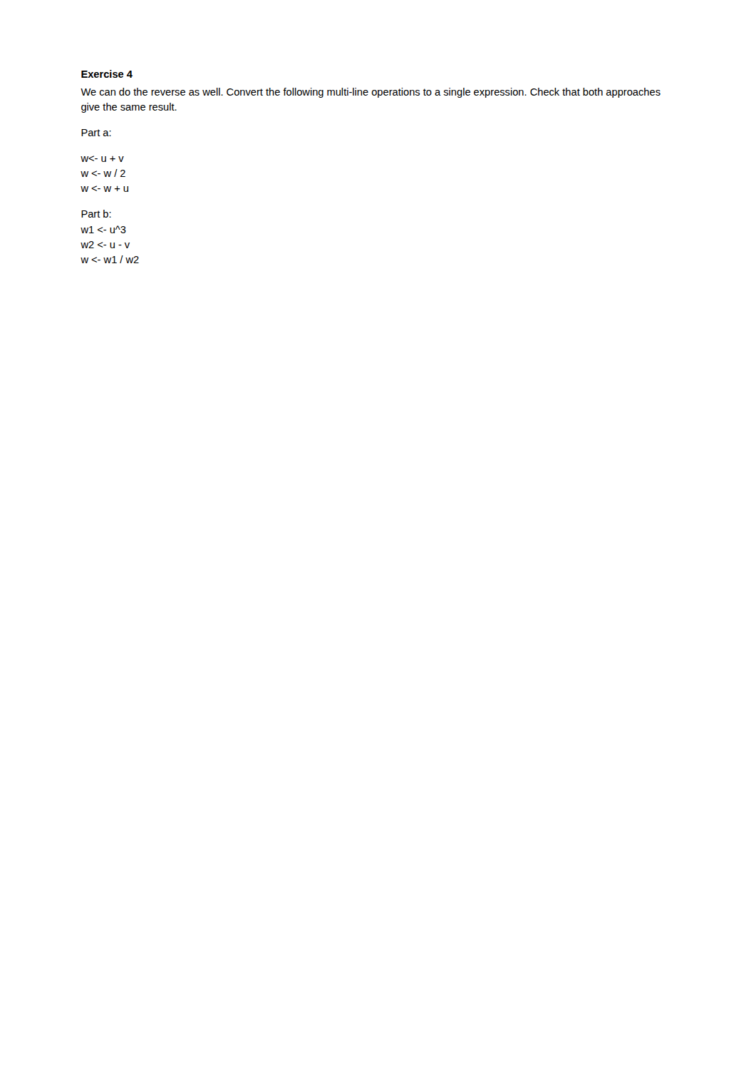Exercise 4
We can do the reverse as well. Convert the following multi-line operations to a single expression. Check that both approaches give the same result.
Part a:
w<- u + v
w <- w / 2
w <- w + u
Part b:
w1 <- u^3
w2 <- u - v
w <- w1 / w2